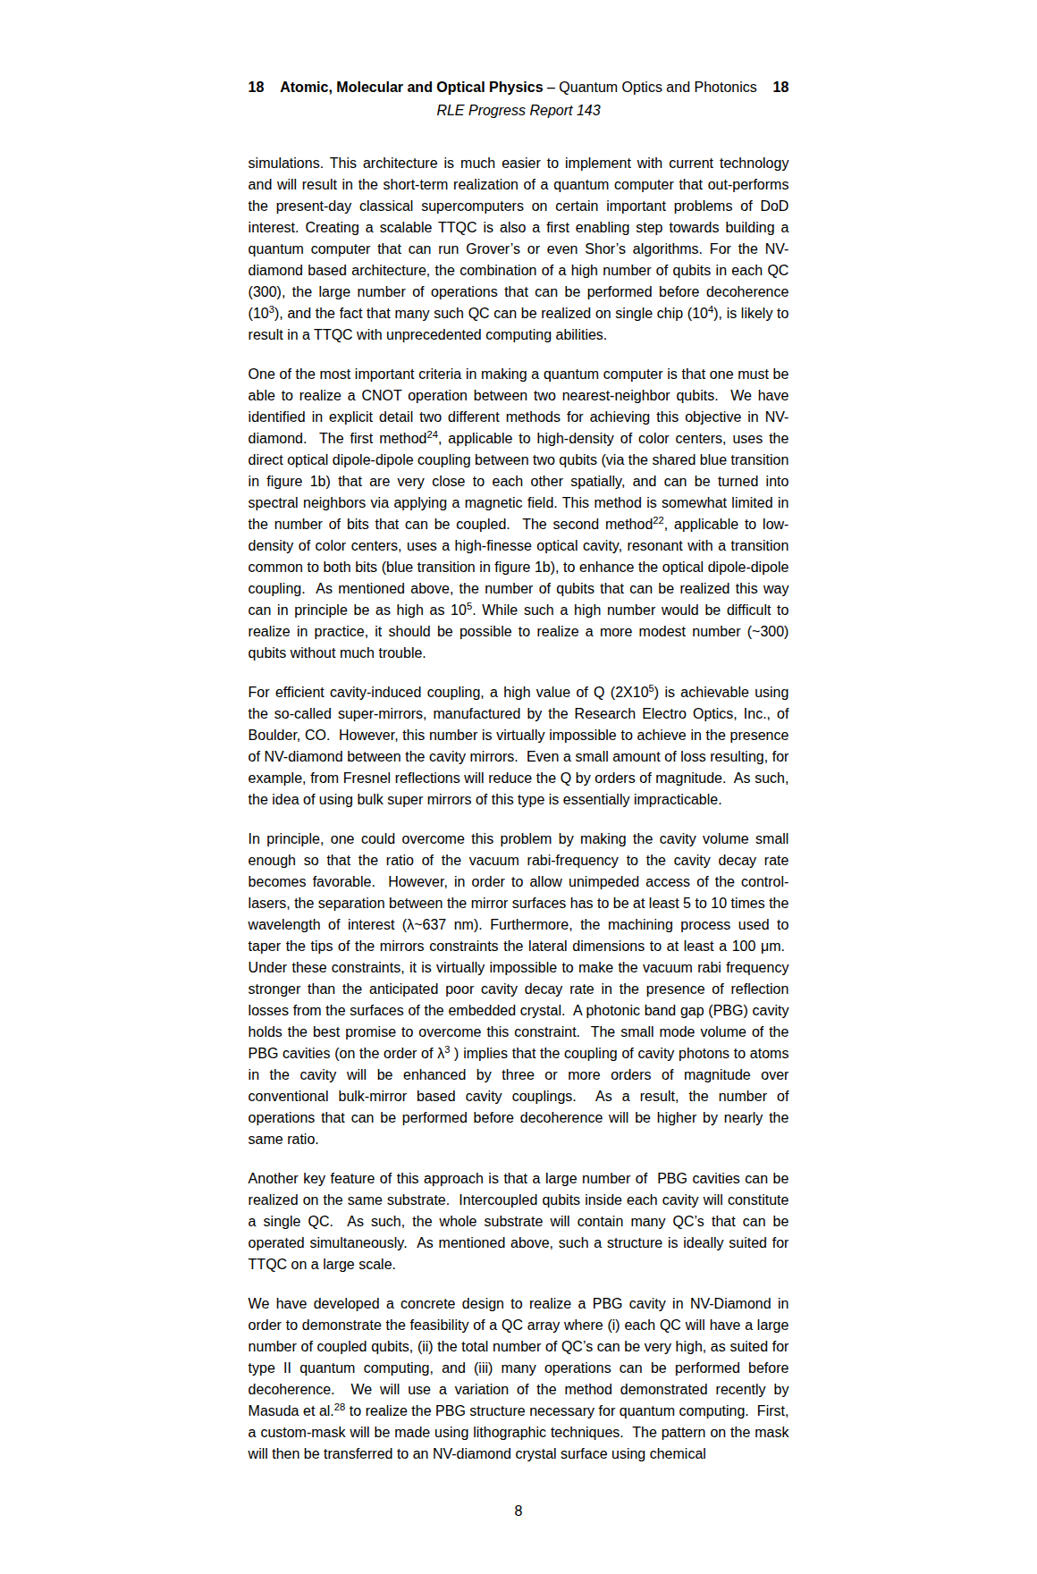18 Atomic, Molecular and Optical Physics – Quantum Optics and Photonics 18
RLE Progress Report 143
simulations. This architecture is much easier to implement with current technology and will result in the short-term realization of a quantum computer that out-performs the present-day classical supercomputers on certain important problems of DoD interest. Creating a scalable TTQC is also a first enabling step towards building a quantum computer that can run Grover’s or even Shor’s algorithms. For the NV-diamond based architecture, the combination of a high number of qubits in each QC (300), the large number of operations that can be performed before decoherence (103), and the fact that many such QC can be realized on single chip (104), is likely to result in a TTQC with unprecedented computing abilities.
One of the most important criteria in making a quantum computer is that one must be able to realize a CNOT operation between two nearest-neighbor qubits. We have identified in explicit detail two different methods for achieving this objective in NV-diamond. The first method24, applicable to high-density of color centers, uses the direct optical dipole-dipole coupling between two qubits (via the shared blue transition in figure 1b) that are very close to each other spatially, and can be turned into spectral neighbors via applying a magnetic field. This method is somewhat limited in the number of bits that can be coupled. The second method22, applicable to low-density of color centers, uses a high-finesse optical cavity, resonant with a transition common to both bits (blue transition in figure 1b), to enhance the optical dipole-dipole coupling. As mentioned above, the number of qubits that can be realized this way can in principle be as high as 105. While such a high number would be difficult to realize in practice, it should be possible to realize a more modest number (~300) qubits without much trouble.
For efficient cavity-induced coupling, a high value of Q (2X105) is achievable using the so-called super-mirrors, manufactured by the Research Electro Optics, Inc., of Boulder, CO. However, this number is virtually impossible to achieve in the presence of NV-diamond between the cavity mirrors. Even a small amount of loss resulting, for example, from Fresnel reflections will reduce the Q by orders of magnitude. As such, the idea of using bulk super mirrors of this type is essentially impracticable.
In principle, one could overcome this problem by making the cavity volume small enough so that the ratio of the vacuum rabi-frequency to the cavity decay rate becomes favorable. However, in order to allow unimpeded access of the control-lasers, the separation between the mirror surfaces has to be at least 5 to 10 times the wavelength of interest (λ~637 nm). Furthermore, the machining process used to taper the tips of the mirrors constraints the lateral dimensions to at least a 100 μm. Under these constraints, it is virtually impossible to make the vacuum rabi frequency stronger than the anticipated poor cavity decay rate in the presence of reflection losses from the surfaces of the embedded crystal. A photonic band gap (PBG) cavity holds the best promise to overcome this constraint. The small mode volume of the PBG cavities (on the order of λ3 ) implies that the coupling of cavity photons to atoms in the cavity will be enhanced by three or more orders of magnitude over conventional bulk-mirror based cavity couplings. As a result, the number of operations that can be performed before decoherence will be higher by nearly the same ratio.
Another key feature of this approach is that a large number of PBG cavities can be realized on the same substrate. Intercoupled qubits inside each cavity will constitute a single QC. As such, the whole substrate will contain many QC’s that can be operated simultaneously. As mentioned above, such a structure is ideally suited for TTQC on a large scale.
We have developed a concrete design to realize a PBG cavity in NV-Diamond in order to demonstrate the feasibility of a QC array where (i) each QC will have a large number of coupled qubits, (ii) the total number of QC’s can be very high, as suited for type II quantum computing, and (iii) many operations can be performed before decoherence. We will use a variation of the method demonstrated recently by Masuda et al.28 to realize the PBG structure necessary for quantum computing. First, a custom-mask will be made using lithographic techniques. The pattern on the mask will then be transferred to an NV-diamond crystal surface using chemical
8